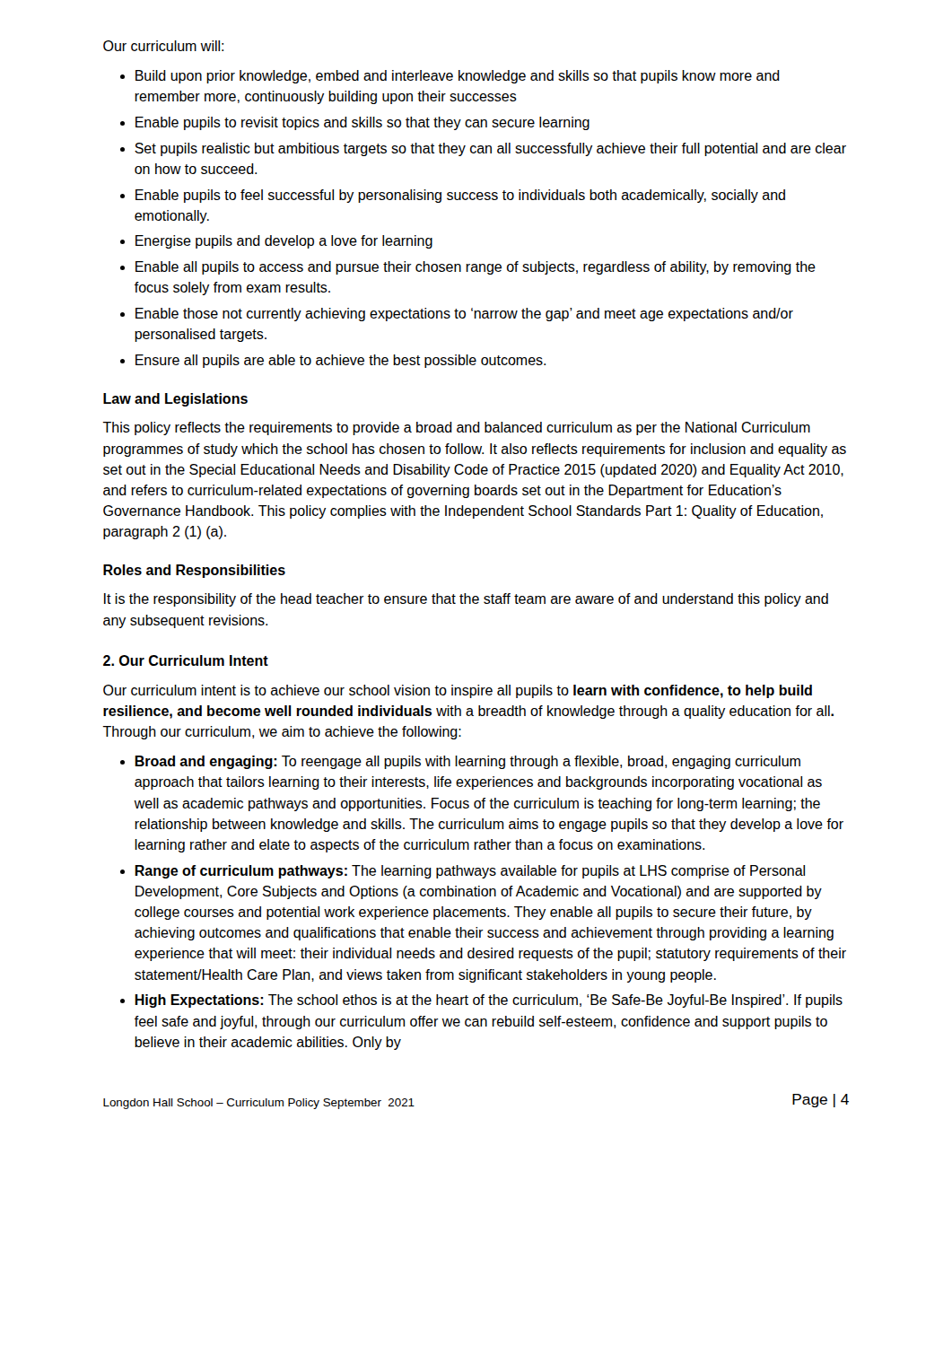Our curriculum will:
Build upon prior knowledge, embed and interleave knowledge and skills so that pupils know more and remember more, continuously building upon their successes
Enable pupils to revisit topics and skills so that they can secure learning
Set pupils realistic but ambitious targets so that they can all successfully achieve their full potential and are clear on how to succeed.
Enable pupils to feel successful by personalising success to individuals both academically, socially and emotionally.
Energise pupils and develop a love for learning
Enable all pupils to access and pursue their chosen range of subjects, regardless of ability, by removing the focus solely from exam results.
Enable those not currently achieving expectations to ‘narrow the gap’ and meet age expectations and/or personalised targets.
Ensure all pupils are able to achieve the best possible outcomes.
Law and Legislations
This policy reflects the requirements to provide a broad and balanced curriculum as per the National Curriculum programmes of study which the school has chosen to follow. It also reflects requirements for inclusion and equality as set out in the Special Educational Needs and Disability Code of Practice 2015 (updated 2020) and Equality Act 2010, and refers to curriculum-related expectations of governing boards set out in the Department for Education’s Governance Handbook. This policy complies with the Independent School Standards Part 1: Quality of Education, paragraph 2 (1) (a).
Roles and Responsibilities
It is the responsibility of the head teacher to ensure that the staff team are aware of and understand this policy and any subsequent revisions.
2. Our Curriculum Intent
Our curriculum intent is to achieve our school vision to inspire all pupils to learn with confidence, to help build resilience, and become well rounded individuals with a breadth of knowledge through a quality education for all. Through our curriculum, we aim to achieve the following:
Broad and engaging: To reengage all pupils with learning through a flexible, broad, engaging curriculum approach that tailors learning to their interests, life experiences and backgrounds incorporating vocational as well as academic pathways and opportunities. Focus of the curriculum is teaching for long-term learning; the relationship between knowledge and skills. The curriculum aims to engage pupils so that they develop a love for learning rather and elate to aspects of the curriculum rather than a focus on examinations.
Range of curriculum pathways: The learning pathways available for pupils at LHS comprise of Personal Development, Core Subjects and Options (a combination of Academic and Vocational) and are supported by college courses and potential work experience placements. They enable all pupils to secure their future, by achieving outcomes and qualifications that enable their success and achievement through providing a learning experience that will meet: their individual needs and desired requests of the pupil; statutory requirements of their statement/Health Care Plan, and views taken from significant stakeholders in young people.
High Expectations: The school ethos is at the heart of the curriculum, ‘Be Safe-Be Joyful-Be Inspired’. If pupils feel safe and joyful, through our curriculum offer we can rebuild self-esteem, confidence and support pupils to believe in their academic abilities. Only by
Longdon Hall School – Curriculum Policy September 2021 Page | 4